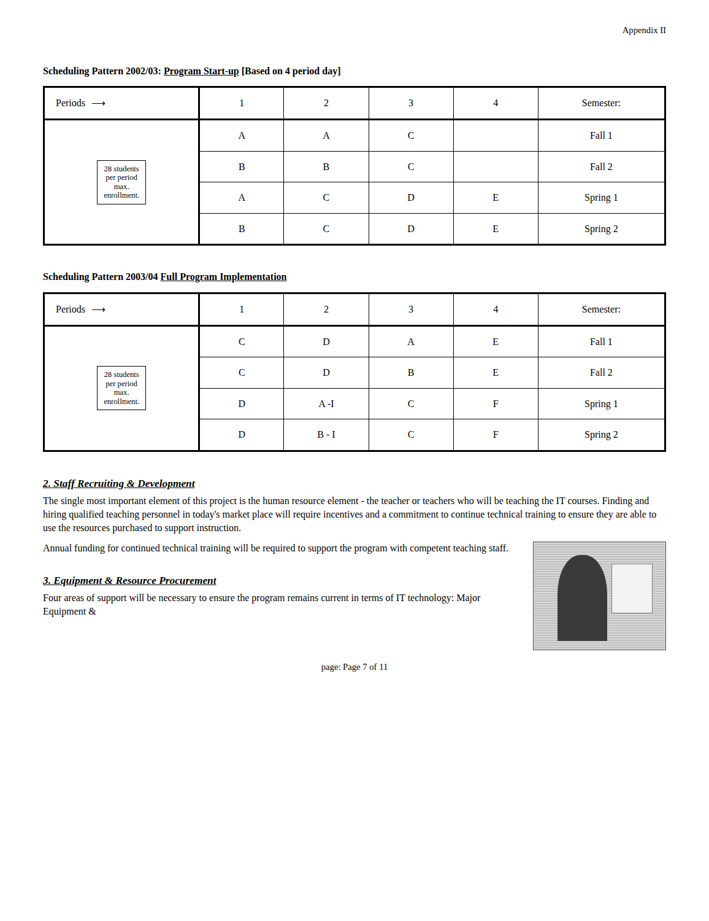Appendix II
Scheduling Pattern 2002/03: Program Start-up [Based on 4 period day]
| Periods ⟶ | 1 | 2 | 3 | 4 | Semester: |
| --- | --- | --- | --- | --- | --- |
| 28 students per period max. enrollment. | A | A | C | | Fall 1 |
| B | B | C | | Fall 2 |
| A | C | D | E | Spring 1 |
| B | C | D | E | Spring 2 |
Scheduling Pattern 2003/04 Full Program Implementation
| Periods ⟶ | 1 | 2 | 3 | 4 | Semester: |
| --- | --- | --- | --- | --- | --- |
| 28 students per period max. enrollment. | C | D | A | E | Fall 1 |
| C | D | B | E | Fall 2 |
| D | A -I | C | F | Spring 1 |
| D | B - I | C | F | Spring 2 |
2. Staff Recruiting & Development
The single most important element of this project is the human resource element - the teacher or teachers who will be teaching the IT courses. Finding and hiring qualified teaching personnel in today's market place will require incentives and a commitment to continue technical training to ensure they are able to use the resources purchased to support instruction.
Annual funding for continued technical training will be required to support the program with competent teaching staff.
3. Equipment & Resource Procurement
Four areas of support will be necessary to ensure the program remains current in terms of IT technology: Major Equipment &
page: Page 7 of 11